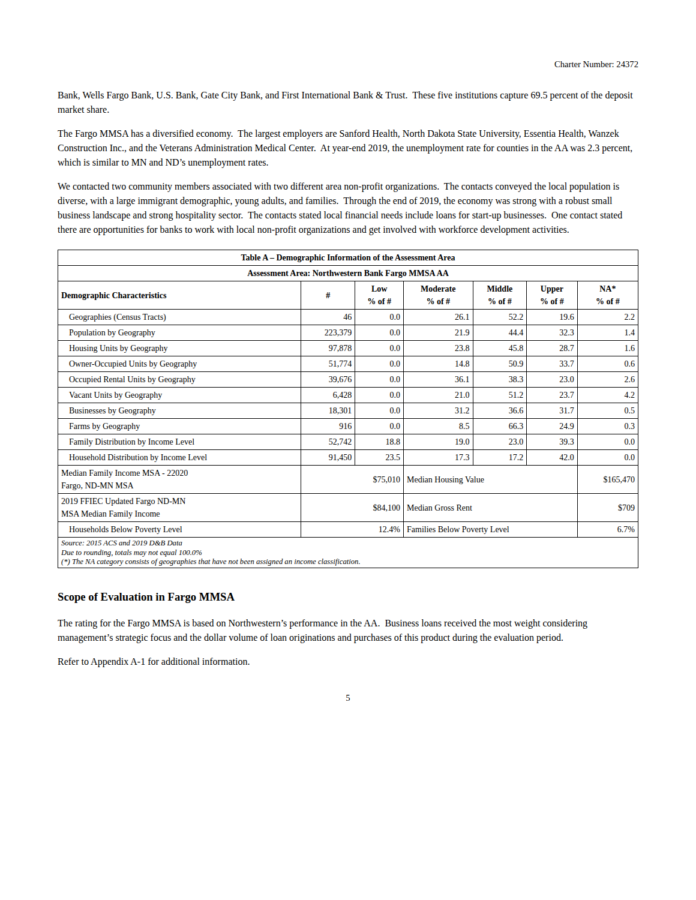Charter Number: 24372
Bank, Wells Fargo Bank, U.S. Bank, Gate City Bank, and First International Bank & Trust. These five institutions capture 69.5 percent of the deposit market share.
The Fargo MMSA has a diversified economy. The largest employers are Sanford Health, North Dakota State University, Essentia Health, Wanzek Construction Inc., and the Veterans Administration Medical Center. At year-end 2019, the unemployment rate for counties in the AA was 2.3 percent, which is similar to MN and ND’s unemployment rates.
We contacted two community members associated with two different area non-profit organizations. The contacts conveyed the local population is diverse, with a large immigrant demographic, young adults, and families. Through the end of 2019, the economy was strong with a robust small business landscape and strong hospitality sector. The contacts stated local financial needs include loans for start-up businesses. One contact stated there are opportunities for banks to work with local non-profit organizations and get involved with workforce development activities.
| Table A – Demographic Information of the Assessment Area |
| Assessment Area: Northwestern Bank Fargo MMSA AA |
| Demographic Characteristics | # | Low % of # | Moderate % of # | Middle % of # | Upper % of # | NA* % of # |
| Geographies (Census Tracts) | 46 | 0.0 | 26.1 | 52.2 | 19.6 | 2.2 |
| Population by Geography | 223,379 | 0.0 | 21.9 | 44.4 | 32.3 | 1.4 |
| Housing Units by Geography | 97,878 | 0.0 | 23.8 | 45.8 | 28.7 | 1.6 |
| Owner-Occupied Units by Geography | 51,774 | 0.0 | 14.8 | 50.9 | 33.7 | 0.6 |
| Occupied Rental Units by Geography | 39,676 | 0.0 | 36.1 | 38.3 | 23.0 | 2.6 |
| Vacant Units by Geography | 6,428 | 0.0 | 21.0 | 51.2 | 23.7 | 4.2 |
| Businesses by Geography | 18,301 | 0.0 | 31.2 | 36.6 | 31.7 | 0.5 |
| Farms by Geography | 916 | 0.0 | 8.5 | 66.3 | 24.9 | 0.3 |
| Family Distribution by Income Level | 52,742 | 18.8 | 19.0 | 23.0 | 39.3 | 0.0 |
| Household Distribution by Income Level | 91,450 | 23.5 | 17.3 | 17.2 | 42.0 | 0.0 |
| Median Family Income MSA - 22020 Fargo, ND-MN MSA | $75,010 | Median Housing Value | $165,470 |
| 2019 FFIEC Updated Fargo ND-MN MSA Median Family Income | $84,100 | Median Gross Rent | $709 |
| Households Below Poverty Level | 12.4% | Families Below Poverty Level | 6.7% |
| Source: 2015 ACS and 2019 D&B Data Due to rounding, totals may not equal 100.0% (*) The NA category consists of geographies that have not been assigned an income classification. |
Scope of Evaluation in Fargo MMSA
The rating for the Fargo MMSA is based on Northwestern’s performance in the AA. Business loans received the most weight considering management’s strategic focus and the dollar volume of loan originations and purchases of this product during the evaluation period.
Refer to Appendix A-1 for additional information.
5